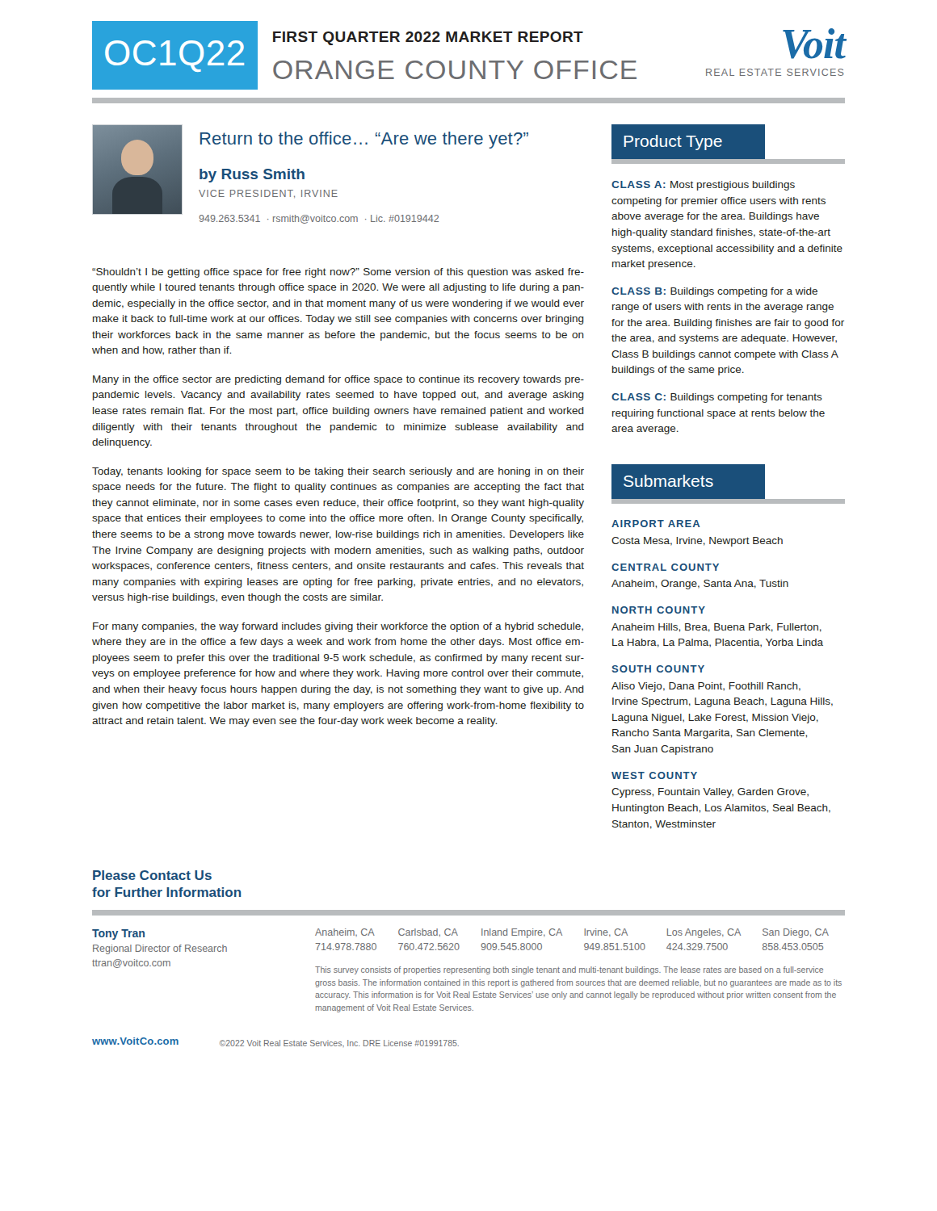OC1Q22
First Quarter 2022 Market Report
Orange County Office
Voit
Real Estate Services
Return to the office… “Are we there yet?”
by Russ Smith
Vice President, Irvine
949.263.5341 · rsmith@voitco.com · Lic. #01919442
“Shouldn’t I be getting office space for free right now?” Some version of this question was asked frequently while I toured tenants through office space in 2020. We were all adjusting to life during a pandemic, especially in the office sector, and in that moment many of us were wondering if we would ever make it back to full-time work at our offices. Today we still see companies with concerns over bringing their workforces back in the same manner as before the pandemic, but the focus seems to be on when and how, rather than if.
Many in the office sector are predicting demand for office space to continue its recovery towards pre-pandemic levels. Vacancy and availability rates seemed to have topped out, and average asking lease rates remain flat. For the most part, office building owners have remained patient and worked diligently with their tenants throughout the pandemic to minimize sublease availability and delinquency.
Today, tenants looking for space seem to be taking their search seriously and are honing in on their space needs for the future. The flight to quality continues as companies are accepting the fact that they cannot eliminate, nor in some cases even reduce, their office footprint, so they want high-quality space that entices their employees to come into the office more often. In Orange County specifically, there seems to be a strong move towards newer, low-rise buildings rich in amenities. Developers like The Irvine Company are designing projects with modern amenities, such as walking paths, outdoor workspaces, conference centers, fitness centers, and onsite restaurants and cafes. This reveals that many companies with expiring leases are opting for free parking, private entries, and no elevators, versus high-rise buildings, even though the costs are similar.
For many companies, the way forward includes giving their workforce the option of a hybrid schedule, where they are in the office a few days a week and work from home the other days. Most office employees seem to prefer this over the traditional 9-5 work schedule, as confirmed by many recent surveys on employee preference for how and where they work. Having more control over their commute, and when their heavy focus hours happen during the day, is not something they want to give up. And given how competitive the labor market is, many employers are offering work-from-home flexibility to attract and retain talent. We may even see the four-day work week become a reality.
Product Type
CLASS A: Most prestigious buildings competing for premier office users with rents above average for the area. Buildings have high-quality standard finishes, state-of-the-art systems, exceptional accessibility and a definite market presence.
CLASS B: Buildings competing for a wide range of users with rents in the average range for the area. Building finishes are fair to good for the area, and systems are adequate. However, Class B buildings cannot compete with Class A buildings of the same price.
CLASS C: Buildings competing for tenants requiring functional space at rents below the area average.
Submarkets
Airport Area
Costa Mesa, Irvine, Newport Beach
Central County
Anaheim, Orange, Santa Ana, Tustin
North County
Anaheim Hills, Brea, Buena Park, Fullerton,
La Habra, La Palma, Placentia, Yorba Linda
South County
Aliso Viejo, Dana Point, Foothill Ranch,
Irvine Spectrum, Laguna Beach, Laguna Hills,
Laguna Niguel, Lake Forest, Mission Viejo,
Rancho Santa Margarita, San Clemente,
San Juan Capistrano
West County
Cypress, Fountain Valley, Garden Grove,
Huntington Beach, Los Alamitos, Seal Beach,
Stanton, Westminster
Please Contact Us
for Further Information
Tony Tran
Regional Director of Research
ttran@voitco.com
Anaheim, CA
714.978.7880
Carlsbad, CA
760.472.5620
Inland Empire, CA
909.545.8000
Irvine, CA
949.851.5100
Los Angeles, CA
424.329.7500
San Diego, CA
858.453.0505
This survey consists of properties representing both single tenant and multi-tenant buildings. The lease rates are based on a full-service gross basis. The information contained in this report is gathered from sources that are deemed reliable, but no guarantees are made as to its accuracy. This information is for Voit Real Estate Services’ use only and cannot legally be reproduced without prior written consent from the management of Voit Real Estate Services.
www.VoitCo.com
©2022 Voit Real Estate Services, Inc. DRE License #01991785.